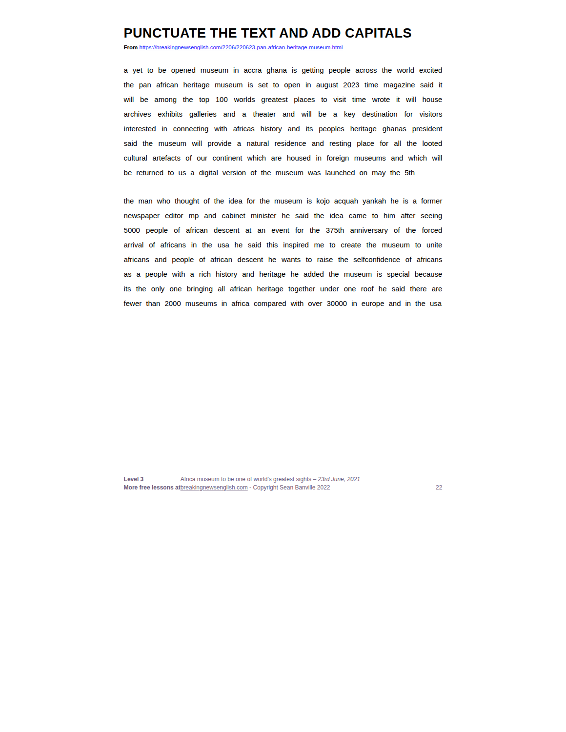PUNCTUATE THE TEXT AND ADD CAPITALS
From https://breakingnewsenglish.com/2206/220623-pan-african-heritage-museum.html
a yet to be opened museum in accra ghana is getting people across the world excited the pan african heritage museum is set to open in august 2023 time magazine said it will be among the top 100 worlds greatest places to visit time wrote it will house archives exhibits galleries and a theater and will be a key destination for visitors interested in connecting with africas history and its peoples heritage ghanas president said the museum will provide a natural residence and resting place for all the looted cultural artefacts of our continent which are housed in foreign museums and which will be returned to us a digital version of the museum was launched on may the 5th
the man who thought of the idea for the museum is kojo acquah yankah he is a former newspaper editor mp and cabinet minister he said the idea came to him after seeing 5000 people of african descent at an event for the 375th anniversary of the forced arrival of africans in the usa he said this inspired me to create the museum to unite africans and people of african descent he wants to raise the selfconfidence of africans as a people with a rich history and heritage he added the museum is special because its the only one bringing all african heritage together under one roof he said there are fewer than 2000 museums in africa compared with over 30000 in europe and in the usa
| Level 3 | Africa museum to be one of world's greatest sights – 23rd June, 2021 | |
| More free lessons at | breakingnewsenglish.com - Copyright Sean Banville 2022 | 22 |